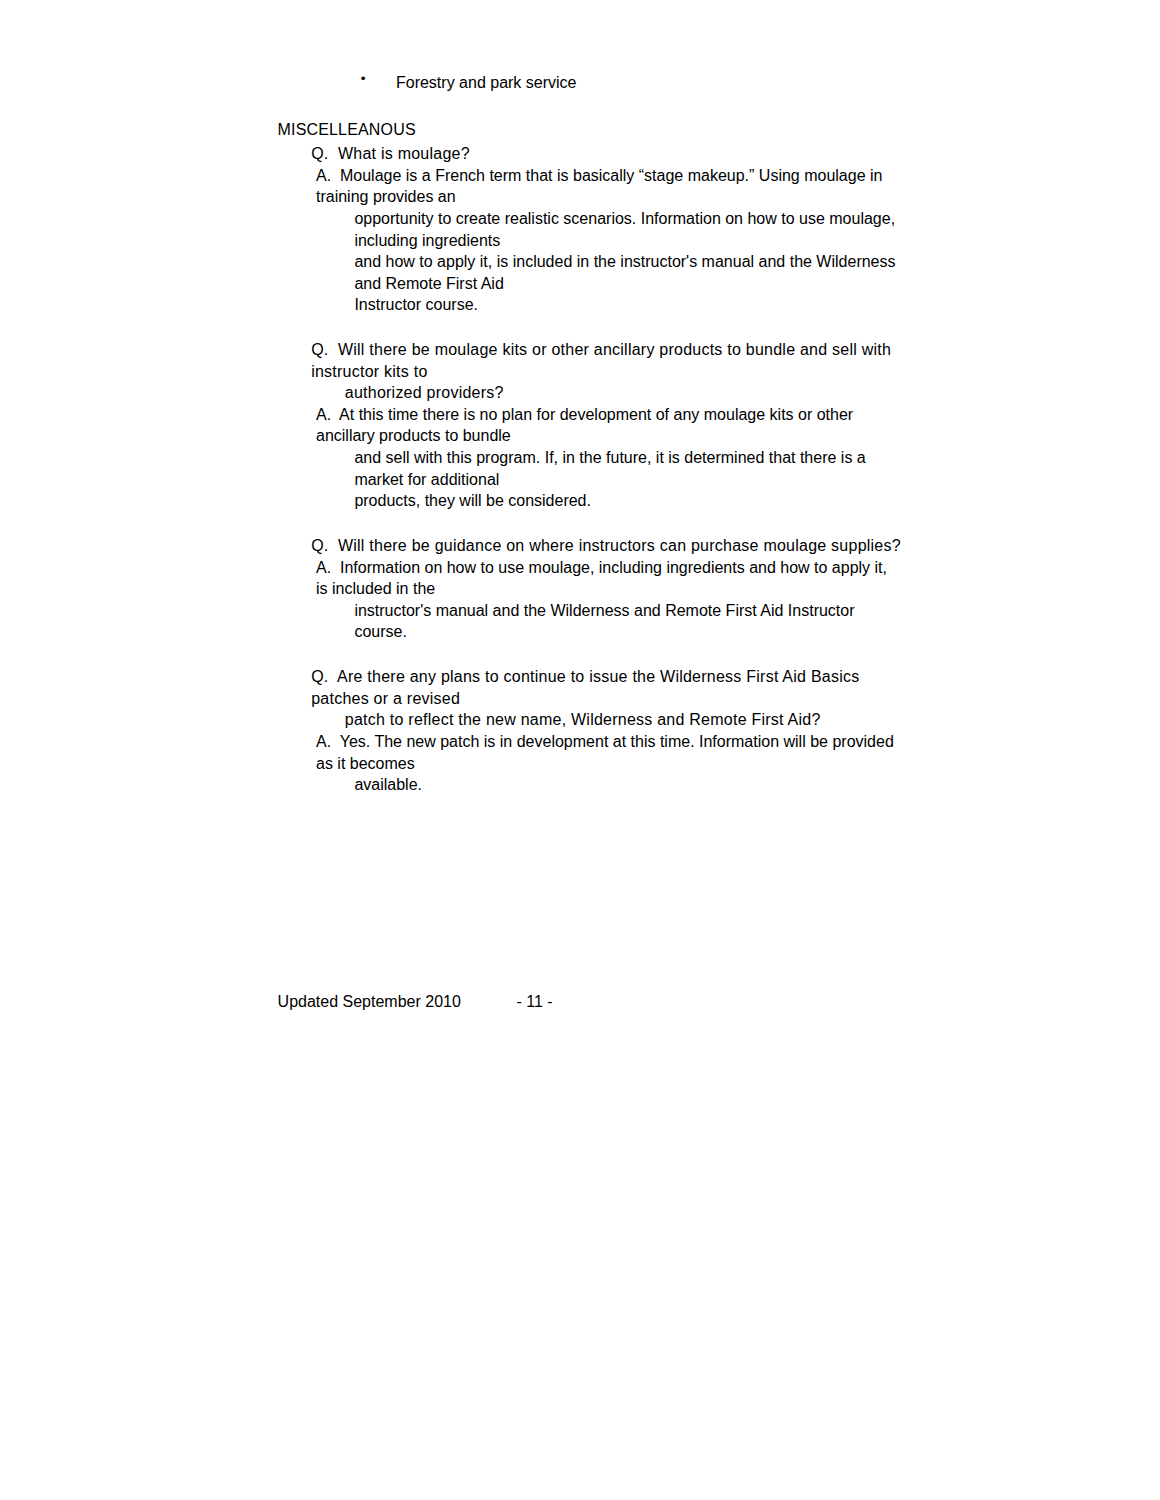Forestry and park service
MISCELLEANOUS
Q. What is moulage?
A. Moulage is a French term that is basically “stage makeup.” Using moulage in training provides an opportunity to create realistic scenarios. Information on how to use moulage, including ingredients and how to apply it, is included in the instructor's manual and the Wilderness and Remote First Aid Instructor course.
Q. Will there be moulage kits or other ancillary products to bundle and sell with instructor kits to authorized providers?
A. At this time there is no plan for development of any moulage kits or other ancillary products to bundle and sell with this program. If, in the future, it is determined that there is a market for additional products, they will be considered.
Q. Will there be guidance on where instructors can purchase moulage supplies?
A. Information on how to use moulage, including ingredients and how to apply it, is included in the instructor's manual and the Wilderness and Remote First Aid Instructor course.
Q. Are there any plans to continue to issue the Wilderness First Aid Basics patches or a revised patch to reflect the new name, Wilderness and Remote First Aid?
A. Yes. The new patch is in development at this time. Information will be provided as it becomes available.
Updated September 2010 - 11 -